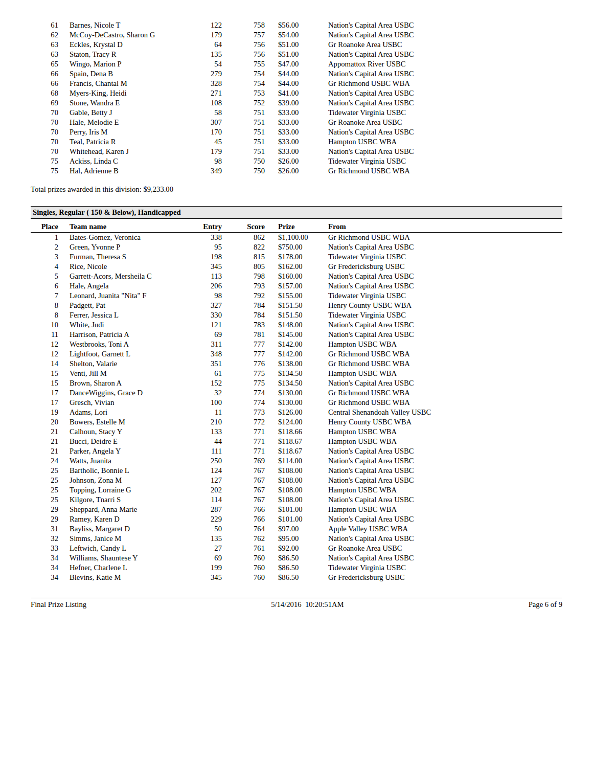| 61 | Barnes, Nicole T | 122 | 758 | $56.00 | Nation's Capital Area USBC |
| 62 | McCoy-DeCastro, Sharon G | 179 | 757 | $54.00 | Nation's Capital Area USBC |
| 63 | Eckles, Krystal D | 64 | 756 | $51.00 | Gr Roanoke Area USBC |
| 63 | Staton, Tracy R | 135 | 756 | $51.00 | Nation's Capital Area USBC |
| 65 | Wingo, Marion P | 54 | 755 | $47.00 | Appomattox River USBC |
| 66 | Spain, Dena B | 279 | 754 | $44.00 | Nation's Capital Area USBC |
| 66 | Francis, Chantal M | 328 | 754 | $44.00 | Gr Richmond USBC WBA |
| 68 | Myers-King, Heidi | 271 | 753 | $41.00 | Nation's Capital Area USBC |
| 69 | Stone, Wandra E | 108 | 752 | $39.00 | Nation's Capital Area USBC |
| 70 | Gable, Betty J | 58 | 751 | $33.00 | Tidewater Virginia USBC |
| 70 | Hale, Melodie E | 307 | 751 | $33.00 | Gr Roanoke Area USBC |
| 70 | Perry, Iris M | 170 | 751 | $33.00 | Nation's Capital Area USBC |
| 70 | Teal, Patricia R | 45 | 751 | $33.00 | Hampton USBC WBA |
| 70 | Whitehead, Karen J | 179 | 751 | $33.00 | Nation's Capital Area USBC |
| 75 | Ackiss, Linda C | 98 | 750 | $26.00 | Tidewater Virginia USBC |
| 75 | Hal, Adrienne B | 349 | 750 | $26.00 | Gr Richmond USBC WBA |
Total prizes awarded in this division: $9,233.00
Singles, Regular ( 150 & Below), Handicapped
| Place | Team name | Entry | Score | Prize | From |
| 1 | Bates-Gomez, Veronica | 338 | 862 | $1,100.00 | Gr Richmond USBC WBA |
| 2 | Green, Yvonne P | 95 | 822 | $750.00 | Nation's Capital Area USBC |
| 3 | Furman, Theresa S | 198 | 815 | $178.00 | Tidewater Virginia USBC |
| 4 | Rice, Nicole | 345 | 805 | $162.00 | Gr Fredericksburg USBC |
| 5 | Garrett-Acors, Mersheila C | 113 | 798 | $160.00 | Nation's Capital Area USBC |
| 6 | Hale, Angela | 206 | 793 | $157.00 | Nation's Capital Area USBC |
| 7 | Leonard, Juanita "Nita" F | 98 | 792 | $155.00 | Tidewater Virginia USBC |
| 8 | Padgett, Pat | 327 | 784 | $151.50 | Henry County USBC WBA |
| 8 | Ferrer, Jessica L | 330 | 784 | $151.50 | Tidewater Virginia USBC |
| 10 | White, Judi | 121 | 783 | $148.00 | Nation's Capital Area USBC |
| 11 | Harrison, Patricia A | 69 | 781 | $145.00 | Nation's Capital Area USBC |
| 12 | Westbrooks, Toni A | 311 | 777 | $142.00 | Hampton USBC WBA |
| 12 | Lightfoot, Garnett L | 348 | 777 | $142.00 | Gr Richmond USBC WBA |
| 14 | Shelton, Valarie | 351 | 776 | $138.00 | Gr Richmond USBC WBA |
| 15 | Venti, Jill M | 61 | 775 | $134.50 | Hampton USBC WBA |
| 15 | Brown, Sharon A | 152 | 775 | $134.50 | Nation's Capital Area USBC |
| 17 | DanceWiggins, Grace D | 32 | 774 | $130.00 | Gr Richmond USBC WBA |
| 17 | Gresch, Vivian | 100 | 774 | $130.00 | Gr Richmond USBC WBA |
| 19 | Adams, Lori | 11 | 773 | $126.00 | Central Shenandoah Valley USBC |
| 20 | Bowers, Estelle M | 210 | 772 | $124.00 | Henry County USBC WBA |
| 21 | Calhoun, Stacy Y | 133 | 771 | $118.66 | Hampton USBC WBA |
| 21 | Bucci, Deidre E | 44 | 771 | $118.67 | Hampton USBC WBA |
| 21 | Parker, Angela Y | 111 | 771 | $118.67 | Nation's Capital Area USBC |
| 24 | Watts, Juanita | 250 | 769 | $114.00 | Nation's Capital Area USBC |
| 25 | Bartholic, Bonnie L | 124 | 767 | $108.00 | Nation's Capital Area USBC |
| 25 | Johnson, Zona M | 127 | 767 | $108.00 | Nation's Capital Area USBC |
| 25 | Topping, Lorraine G | 202 | 767 | $108.00 | Hampton USBC WBA |
| 25 | Kilgore, Tnarri S | 114 | 767 | $108.00 | Nation's Capital Area USBC |
| 29 | Sheppard, Anna Marie | 287 | 766 | $101.00 | Hampton USBC WBA |
| 29 | Ramey, Karen D | 229 | 766 | $101.00 | Nation's Capital Area USBC |
| 31 | Bayliss, Margaret D | 50 | 764 | $97.00 | Apple Valley USBC WBA |
| 32 | Simms, Janice M | 135 | 762 | $95.00 | Nation's Capital Area USBC |
| 33 | Leftwich, Candy L | 27 | 761 | $92.00 | Gr Roanoke Area USBC |
| 34 | Williams, Shauntese Y | 69 | 760 | $86.50 | Nation's Capital Area USBC |
| 34 | Hefner, Charlene L | 199 | 760 | $86.50 | Tidewater Virginia USBC |
| 34 | Blevins, Katie M | 345 | 760 | $86.50 | Gr Fredericksburg USBC |
Final Prize Listing
5/14/2016 10:20:51AM
Page 6 of 9